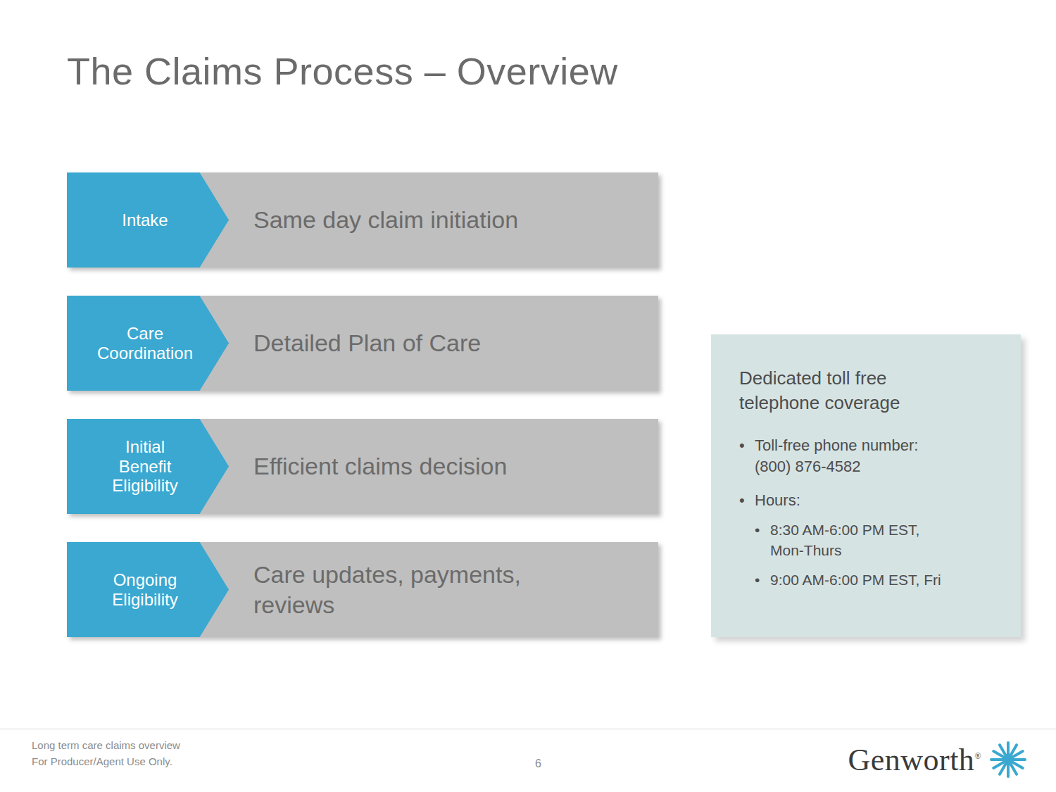The Claims Process – Overview
Intake
Same day claim initiation
Care
Coordination
Detailed Plan of Care
Initial
Benefit
Eligibility
Efficient claims decision
Ongoing
Eligibility
Care updates, payments,
reviews
Dedicated toll free
telephone coverage
Toll-free phone number:
(800) 876-4582
Hours:
8:30 AM-6:00 PM EST,
Mon-Thurs
9:00 AM-6:00 PM EST, Fri
Long term care claims overview
For Producer/Agent Use Only.
6
Genworth®